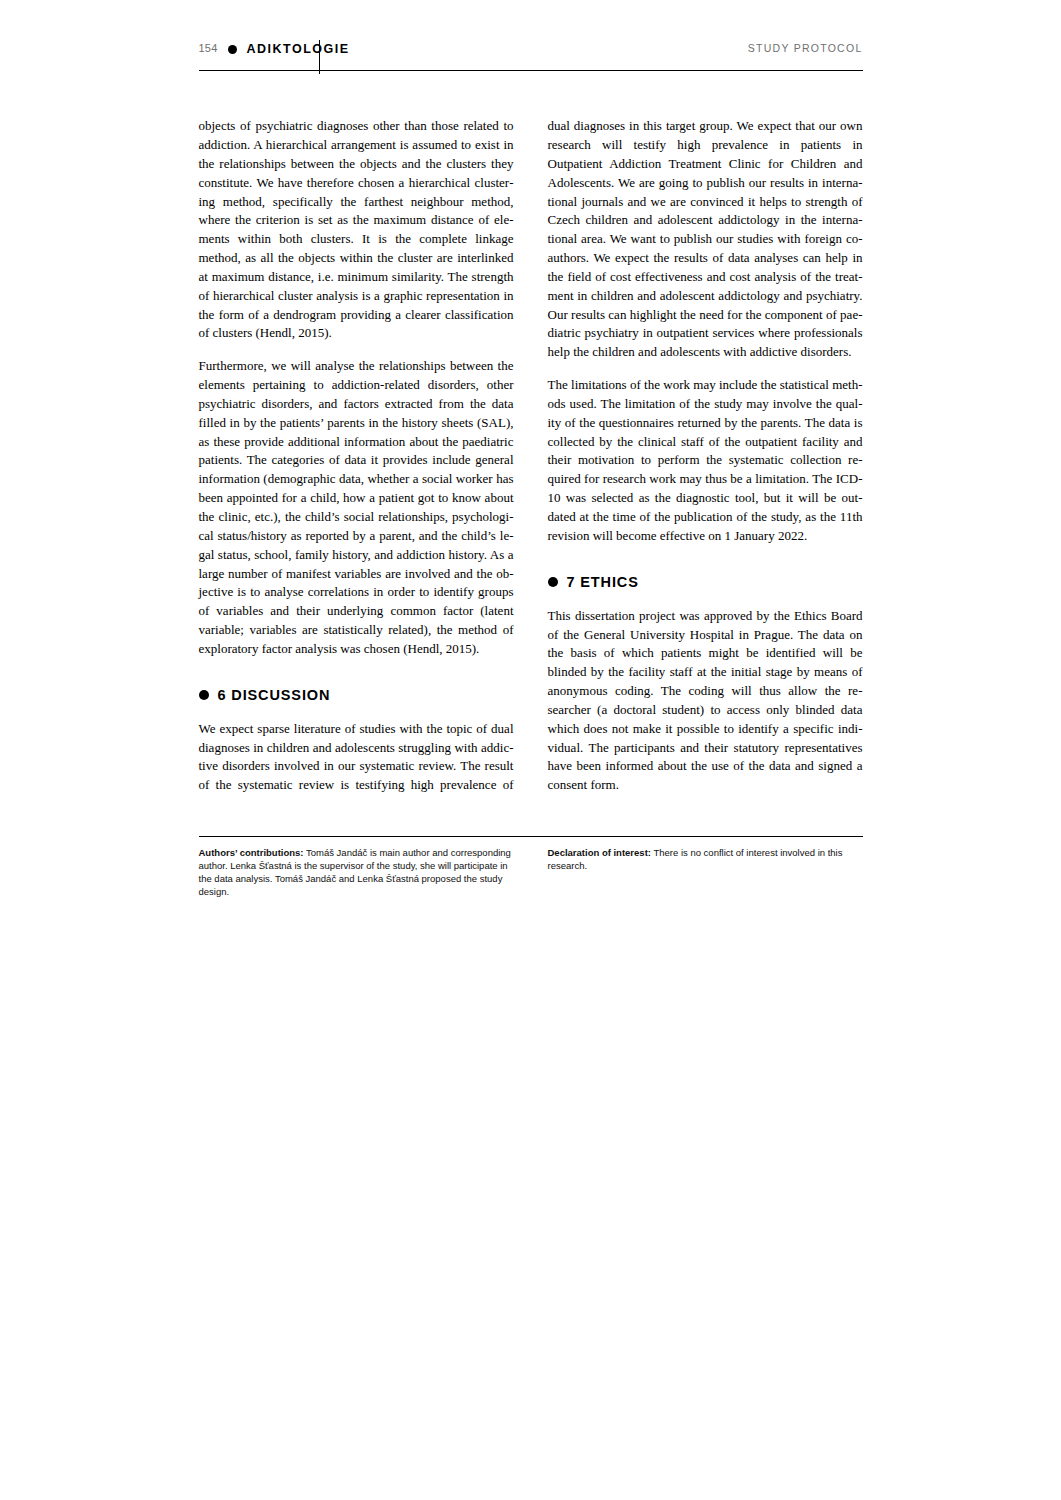154 Adiktologie
Study Protocol
objects of psychiatric diagnoses other than those related to addiction. A hierarchical arrangement is assumed to exist in the relationships between the objects and the clusters they constitute. We have therefore chosen a hierarchical clustering method, specifically the farthest neighbour method, where the criterion is set as the maximum distance of elements within both clusters. It is the complete linkage method, as all the objects within the cluster are interlinked at maximum distance, i.e. minimum similarity. The strength of hierarchical cluster analysis is a graphic representation in the form of a dendrogram providing a clearer classification of clusters (Hendl, 2015).
Furthermore, we will analyse the relationships between the elements pertaining to addiction-related disorders, other psychiatric disorders, and factors extracted from the data filled in by the patients’ parents in the history sheets (SAL), as these provide additional information about the paediatric patients. The categories of data it provides include general information (demographic data, whether a social worker has been appointed for a child, how a patient got to know about the clinic, etc.), the child’s social relationships, psychological status/history as reported by a parent, and the child’s legal status, school, family history, and addiction history. As a large number of manifest variables are involved and the objective is to analyse correlations in order to identify groups of variables and their underlying common factor (latent variable; variables are statistically related), the method of exploratory factor analysis was chosen (Hendl, 2015).
6 DISCUSSION
We expect sparse literature of studies with the topic of dual diagnoses in children and adolescents struggling with addictive disorders involved in our systematic review. The result of the systematic review is testifying high prevalence of dual diagnoses in this target group. We expect that our own research will testify high prevalence in patients in Outpatient Addiction Treatment Clinic for Children and Adolescents. We are going to publish our results in international journals and we are convinced it helps to strength of Czech children and adolescent addictology in the international area. We want to publish our studies with foreign co-authors. We expect the results of data analyses can help in the field of cost effectiveness and cost analysis of the treatment in children and adolescent addictology and psychiatry. Our results can highlight the need for the component of paediatric psychiatry in outpatient services where professionals help the children and adolescents with addictive disorders.
The limitations of the work may include the statistical methods used. The limitation of the study may involve the quality of the questionnaires returned by the parents. The data is collected by the clinical staff of the outpatient facility and their motivation to perform the systematic collection required for research work may thus be a limitation. The ICD-10 was selected as the diagnostic tool, but it will be outdated at the time of the publication of the study, as the 11th revision will become effective on 1 January 2022.
7 ETHICS
This dissertation project was approved by the Ethics Board of the General University Hospital in Prague. The data on the basis of which patients might be identified will be blinded by the facility staff at the initial stage by means of anonymous coding. The coding will thus allow the researcher (a doctoral student) to access only blinded data which does not make it possible to identify a specific individual. The participants and their statutory representatives have been informed about the use of the data and signed a consent form.
Authors’ contributions: Tomáš Jandáč is main author and corresponding author. Lenka Šťastná is the supervisor of the study, she will participate in the data analysis. Tomáš Jandáč and Lenka Šťastná proposed the study design.
Declaration of interest: There is no conflict of interest involved in this research.